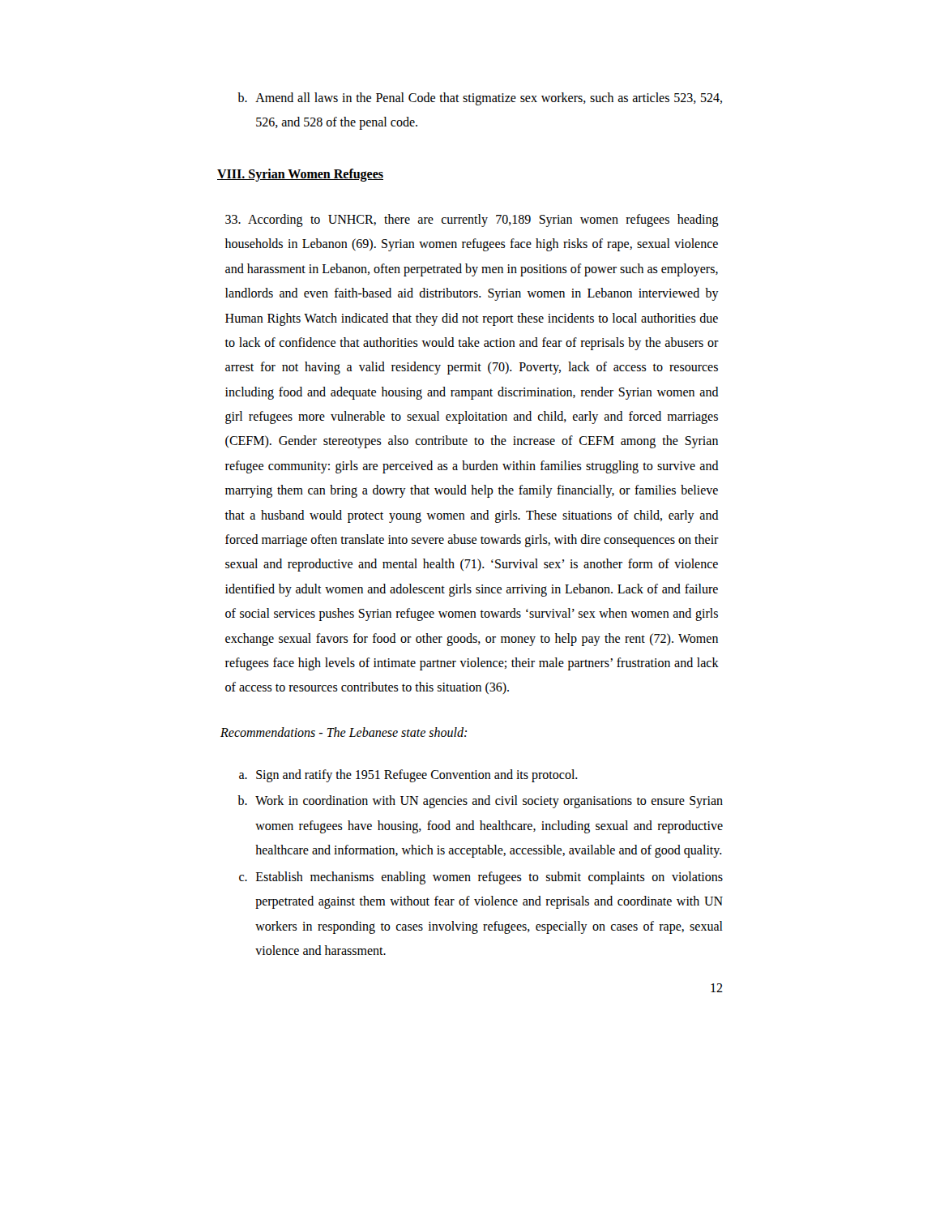Amend all laws in the Penal Code that stigmatize sex workers, such as articles 523, 524, 526, and 528 of the penal code.
VIII. Syrian Women Refugees
33. According to UNHCR, there are currently 70,189 Syrian women refugees heading households in Lebanon (69). Syrian women refugees face high risks of rape, sexual violence and harassment in Lebanon, often perpetrated by men in positions of power such as employers, landlords and even faith-based aid distributors. Syrian women in Lebanon interviewed by Human Rights Watch indicated that they did not report these incidents to local authorities due to lack of confidence that authorities would take action and fear of reprisals by the abusers or arrest for not having a valid residency permit (70). Poverty, lack of access to resources including food and adequate housing and rampant discrimination, render Syrian women and girl refugees more vulnerable to sexual exploitation and child, early and forced marriages (CEFM). Gender stereotypes also contribute to the increase of CEFM among the Syrian refugee community: girls are perceived as a burden within families struggling to survive and marrying them can bring a dowry that would help the family financially, or families believe that a husband would protect young women and girls. These situations of child, early and forced marriage often translate into severe abuse towards girls, with dire consequences on their sexual and reproductive and mental health (71). ‘Survival sex’ is another form of violence identified by adult women and adolescent girls since arriving in Lebanon. Lack of and failure of social services pushes Syrian refugee women towards ‘survival’ sex when women and girls exchange sexual favors for food or other goods, or money to help pay the rent (72). Women refugees face high levels of intimate partner violence; their male partners’ frustration and lack of access to resources contributes to this situation (36).
Recommendations - The Lebanese state should:
Sign and ratify the 1951 Refugee Convention and its protocol.
Work in coordination with UN agencies and civil society organisations to ensure Syrian women refugees have housing, food and healthcare, including sexual and reproductive healthcare and information, which is acceptable, accessible, available and of good quality.
Establish mechanisms enabling women refugees to submit complaints on violations perpetrated against them without fear of violence and reprisals and coordinate with UN workers in responding to cases involving refugees, especially on cases of rape, sexual violence and harassment.
12